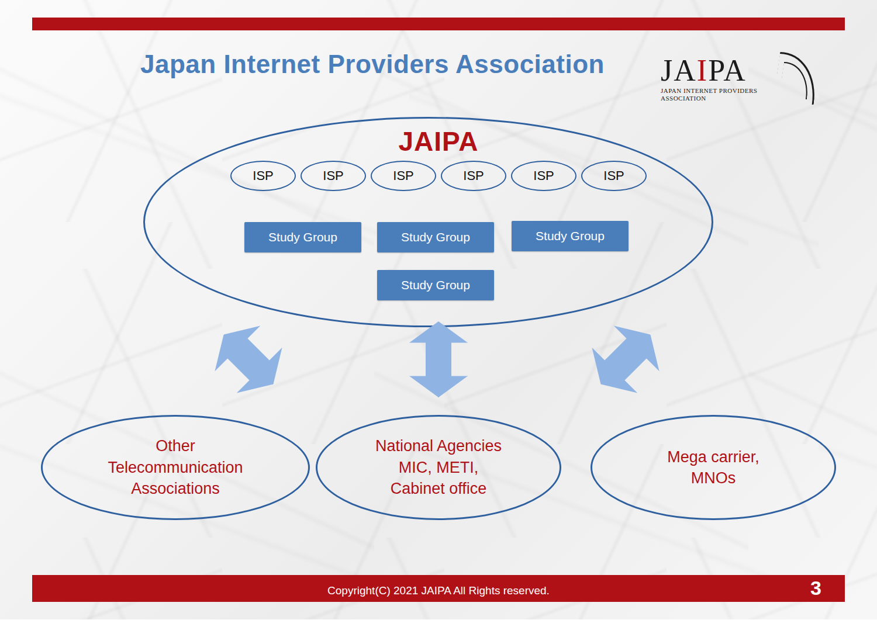Japan Internet Providers Association
JAIPA
JAPAN INTERNET PROVIDERS
ASSOCIATION
JAIPA
ISP
ISP
ISP
ISP
ISP
ISP
Study Group
Study Group
Study Group
Study Group
Other
Telecommunication
Associations
National Agencies
MIC, METI,
Cabinet office
Mega carrier,
MNOs
Copyright(C) 2021 JAIPA All Rights reserved.
3